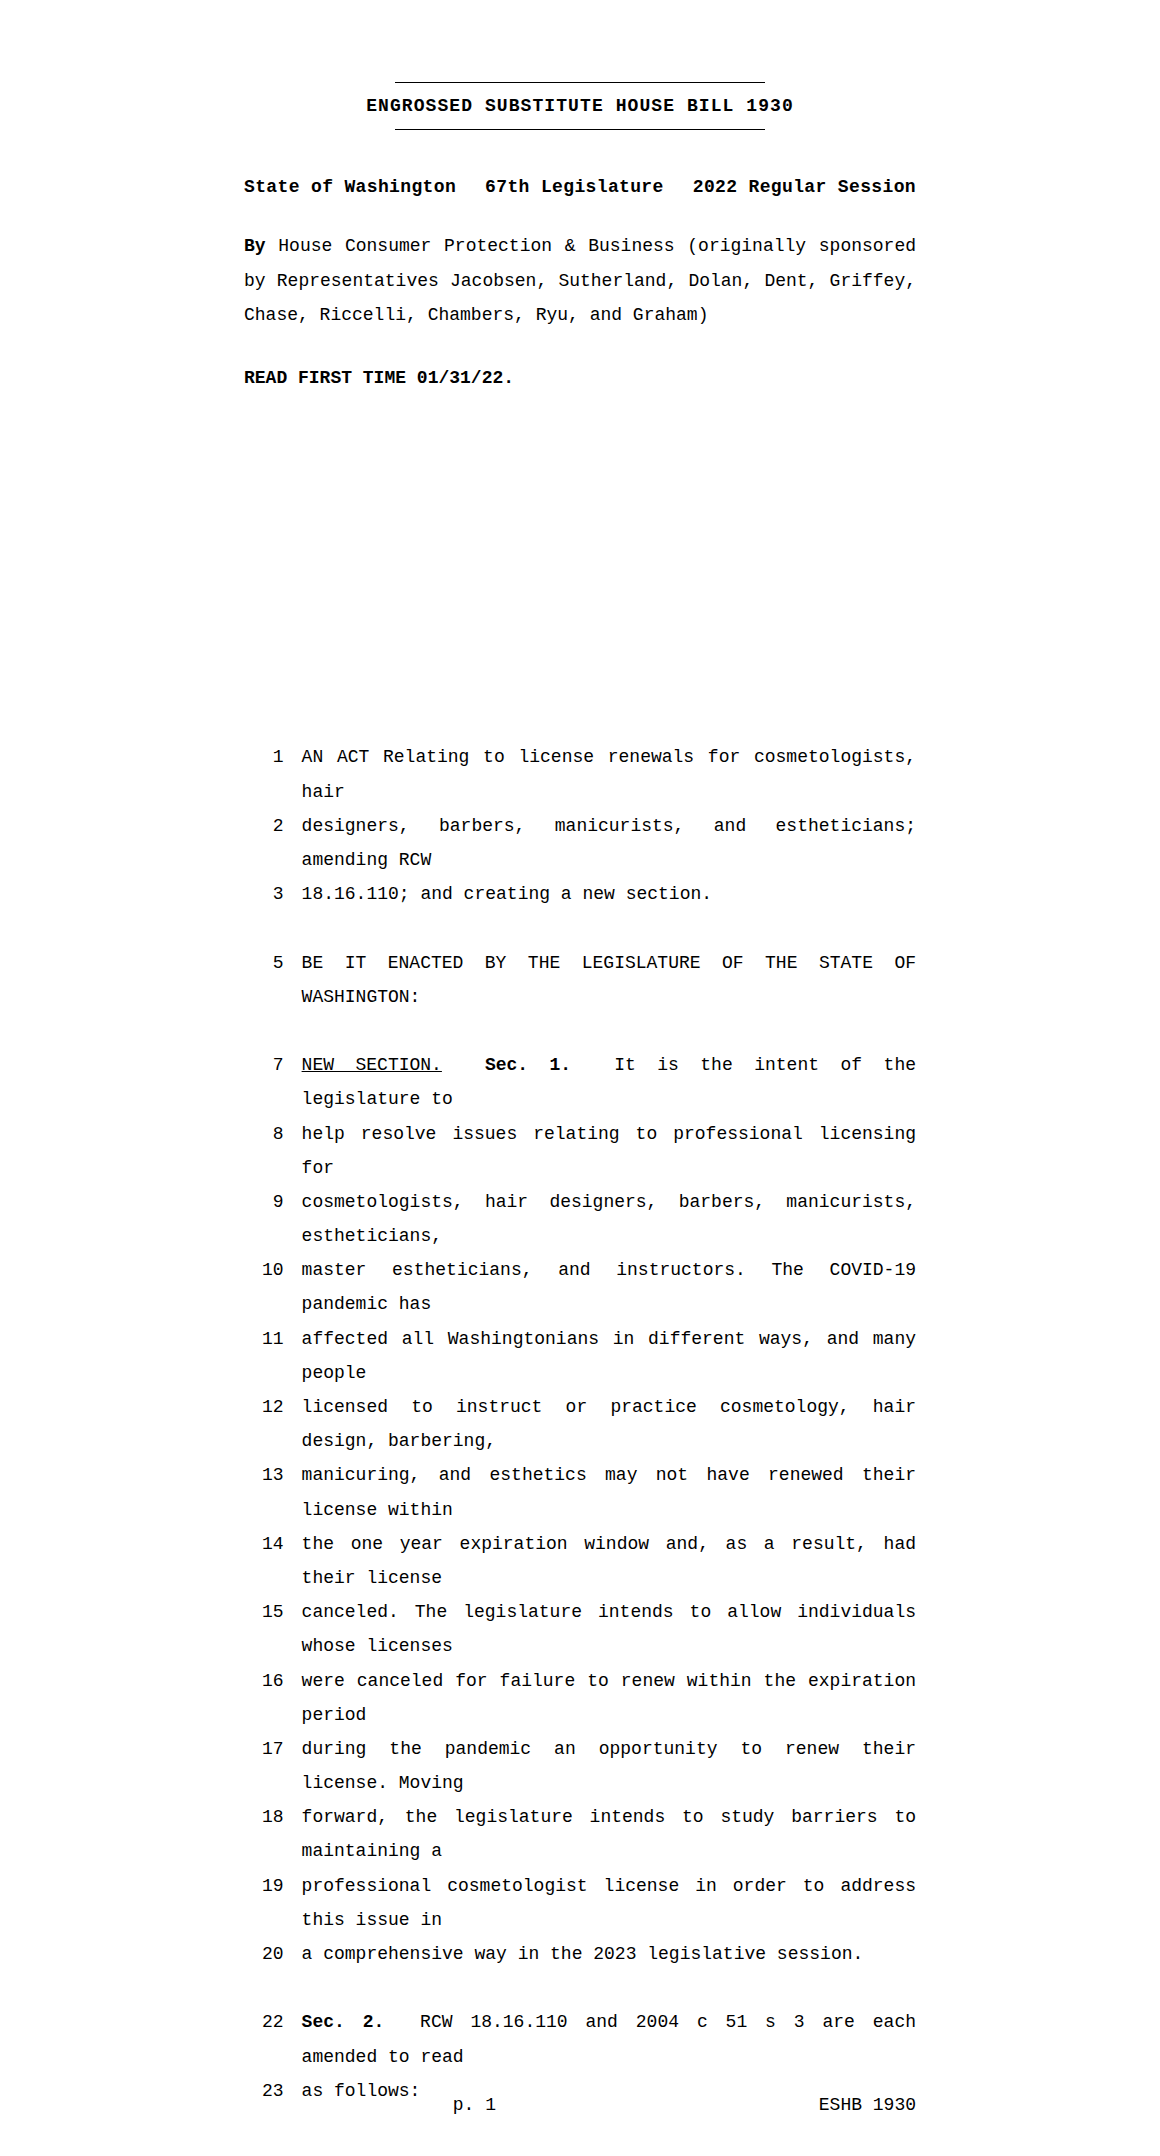ENGROSSED SUBSTITUTE HOUSE BILL 1930
State of Washington 67th Legislature 2022 Regular Session
By House Consumer Protection & Business (originally sponsored by Representatives Jacobsen, Sutherland, Dolan, Dent, Griffey, Chase, Riccelli, Chambers, Ryu, and Graham)
READ FIRST TIME 01/31/22.
AN ACT Relating to license renewals for cosmetologists, hair
designers, barbers, manicurists, and estheticians; amending RCW
18.16.110; and creating a new section.
BE IT ENACTED BY THE LEGISLATURE OF THE STATE OF WASHINGTON:
NEW SECTION. Sec. 1. It is the intent of the legislature to
help resolve issues relating to professional licensing for
cosmetologists, hair designers, barbers, manicurists, estheticians,
master estheticians, and instructors. The COVID-19 pandemic has
affected all Washingtonians in different ways, and many people
licensed to instruct or practice cosmetology, hair design, barbering,
manicuring, and esthetics may not have renewed their license within
the one year expiration window and, as a result, had their license
canceled. The legislature intends to allow individuals whose licenses
were canceled for failure to renew within the expiration period
during the pandemic an opportunity to renew their license. Moving
forward, the legislature intends to study barriers to maintaining a
professional cosmetologist license in order to address this issue in
a comprehensive way in the 2023 legislative session.
Sec. 2. RCW 18.16.110 and 2004 c 51 s 3 are each amended to read
as follows:
p. 1 ESHB 1930